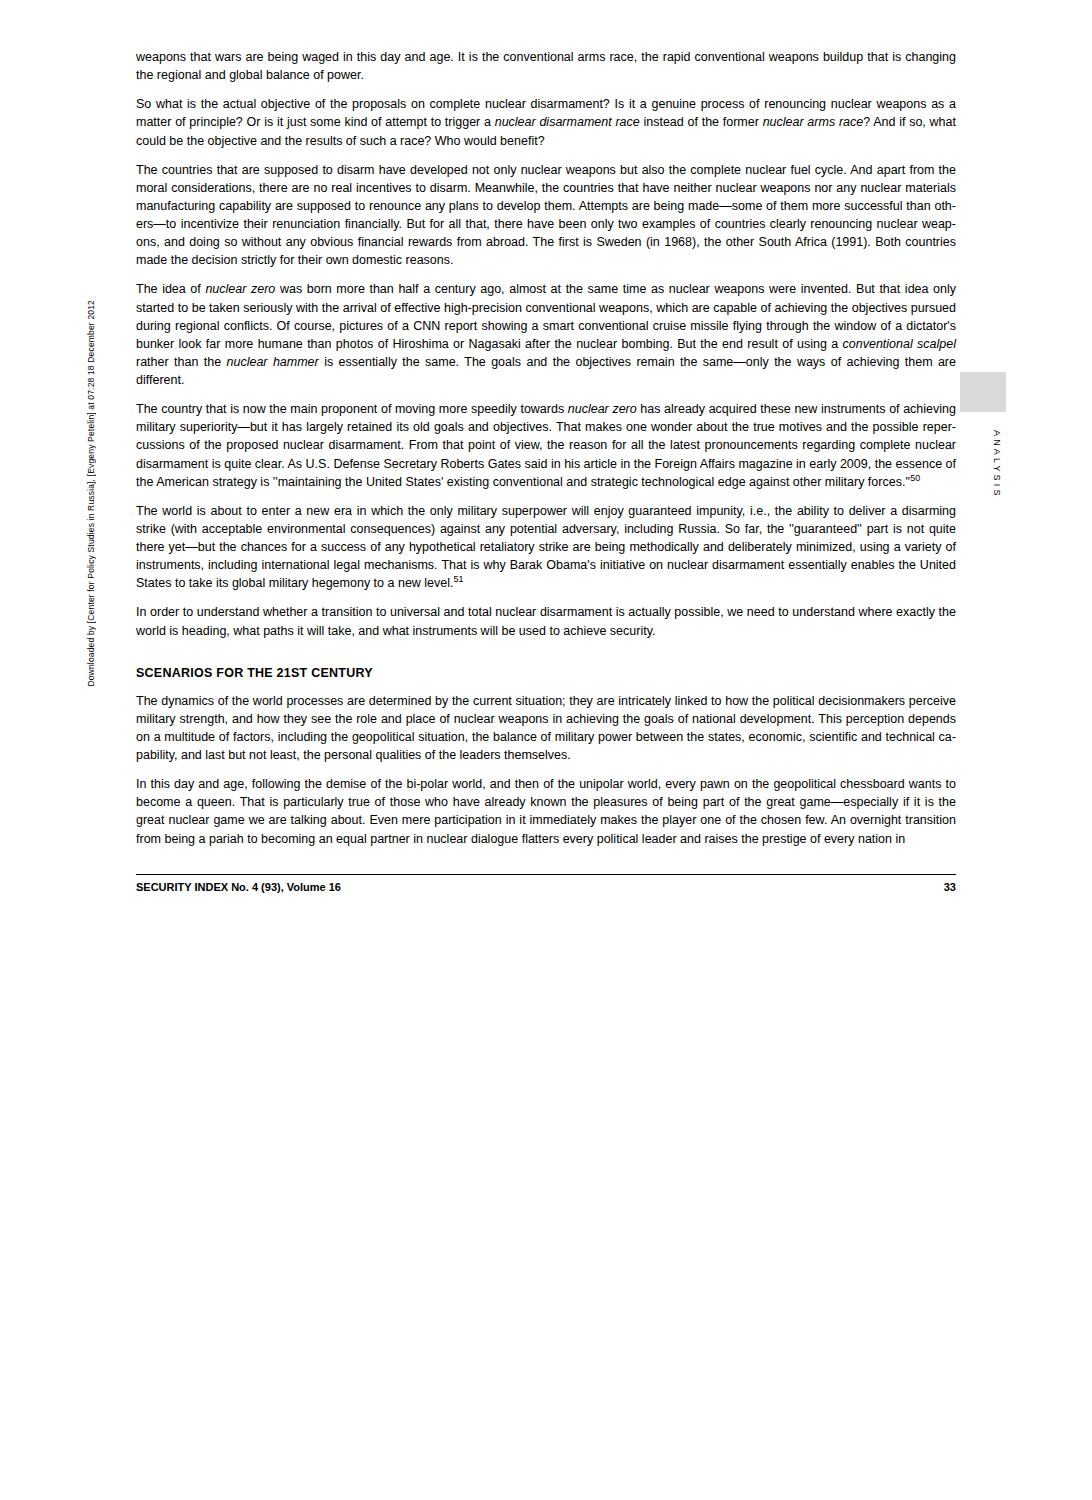Downloaded by [Center for Policy Studies in Russia], [Evgeny Petelin] at 07:28 18 December 2012
ANALYSIS
weapons that wars are being waged in this day and age. It is the conventional arms race, the rapid conventional weapons buildup that is changing the regional and global balance of power.
So what is the actual objective of the proposals on complete nuclear disarmament? Is it a genuine process of renouncing nuclear weapons as a matter of principle? Or is it just some kind of attempt to trigger a nuclear disarmament race instead of the former nuclear arms race? And if so, what could be the objective and the results of such a race? Who would benefit?
The countries that are supposed to disarm have developed not only nuclear weapons but also the complete nuclear fuel cycle. And apart from the moral considerations, there are no real incentives to disarm. Meanwhile, the countries that have neither nuclear weapons nor any nuclear materials manufacturing capability are supposed to renounce any plans to develop them. Attempts are being made—some of them more successful than others—to incentivize their renunciation financially. But for all that, there have been only two examples of countries clearly renouncing nuclear weapons, and doing so without any obvious financial rewards from abroad. The first is Sweden (in 1968), the other South Africa (1991). Both countries made the decision strictly for their own domestic reasons.
The idea of nuclear zero was born more than half a century ago, almost at the same time as nuclear weapons were invented. But that idea only started to be taken seriously with the arrival of effective high-precision conventional weapons, which are capable of achieving the objectives pursued during regional conflicts. Of course, pictures of a CNN report showing a smart conventional cruise missile flying through the window of a dictator's bunker look far more humane than photos of Hiroshima or Nagasaki after the nuclear bombing. But the end result of using a conventional scalpel rather than the nuclear hammer is essentially the same. The goals and the objectives remain the same—only the ways of achieving them are different.
The country that is now the main proponent of moving more speedily towards nuclear zero has already acquired these new instruments of achieving military superiority—but it has largely retained its old goals and objectives. That makes one wonder about the true motives and the possible repercussions of the proposed nuclear disarmament. From that point of view, the reason for all the latest pronouncements regarding complete nuclear disarmament is quite clear. As U.S. Defense Secretary Roberts Gates said in his article in the Foreign Affairs magazine in early 2009, the essence of the American strategy is ''maintaining the United States' existing conventional and strategic technological edge against other military forces.''50
The world is about to enter a new era in which the only military superpower will enjoy guaranteed impunity, i.e., the ability to deliver a disarming strike (with acceptable environmental consequences) against any potential adversary, including Russia. So far, the ''guaranteed'' part is not quite there yet—but the chances for a success of any hypothetical retaliatory strike are being methodically and deliberately minimized, using a variety of instruments, including international legal mechanisms. That is why Barak Obama's initiative on nuclear disarmament essentially enables the United States to take its global military hegemony to a new level.51
In order to understand whether a transition to universal and total nuclear disarmament is actually possible, we need to understand where exactly the world is heading, what paths it will take, and what instruments will be used to achieve security.
SCENARIOS FOR THE 21ST CENTURY
The dynamics of the world processes are determined by the current situation; they are intricately linked to how the political decisionmakers perceive military strength, and how they see the role and place of nuclear weapons in achieving the goals of national development. This perception depends on a multitude of factors, including the geopolitical situation, the balance of military power between the states, economic, scientific and technical capability, and last but not least, the personal qualities of the leaders themselves.
In this day and age, following the demise of the bi-polar world, and then of the unipolar world, every pawn on the geopolitical chessboard wants to become a queen. That is particularly true of those who have already known the pleasures of being part of the great game—especially if it is the great nuclear game we are talking about. Even mere participation in it immediately makes the player one of the chosen few. An overnight transition from being a pariah to becoming an equal partner in nuclear dialogue flatters every political leader and raises the prestige of every nation in
SECURITY INDEX No. 4 (93), Volume 16 33